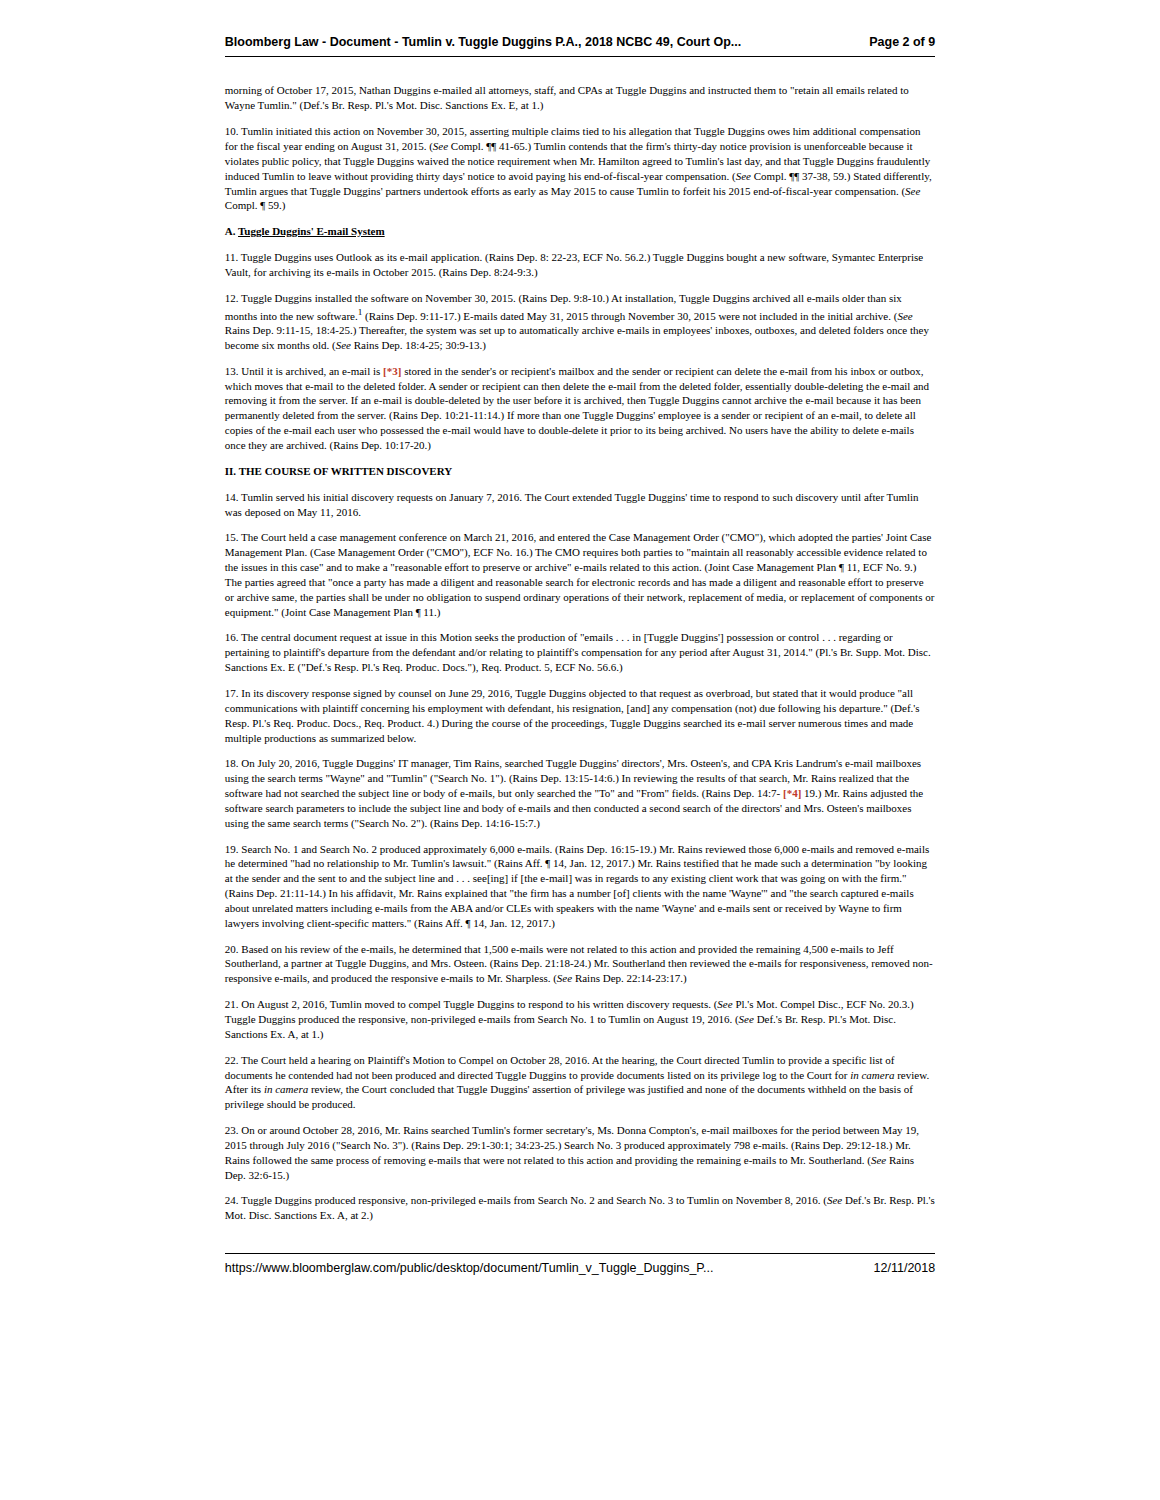Bloomberg Law - Document - Tumlin v. Tuggle Duggins P.A., 2018 NCBC 49, Court Op... Page 2 of 9
morning of October 17, 2015, Nathan Duggins e-mailed all attorneys, staff, and CPAs at Tuggle Duggins and instructed them to "retain all emails related to Wayne Tumlin." (Def.'s Br. Resp. Pl.'s Mot. Disc. Sanctions Ex. E, at 1.)
10. Tumlin initiated this action on November 30, 2015, asserting multiple claims tied to his allegation that Tuggle Duggins owes him additional compensation for the fiscal year ending on August 31, 2015. (See Compl. ¶¶ 41-65.) Tumlin contends that the firm's thirty-day notice provision is unenforceable because it violates public policy, that Tuggle Duggins waived the notice requirement when Mr. Hamilton agreed to Tumlin's last day, and that Tuggle Duggins fraudulently induced Tumlin to leave without providing thirty days' notice to avoid paying his end-of-fiscal-year compensation. (See Compl. ¶¶ 37-38, 59.) Stated differently, Tumlin argues that Tuggle Duggins' partners undertook efforts as early as May 2015 to cause Tumlin to forfeit his 2015 end-of-fiscal-year compensation. (See Compl. ¶ 59.)
A. Tuggle Duggins' E-mail System
11. Tuggle Duggins uses Outlook as its e-mail application. (Rains Dep. 8: 22-23, ECF No. 56.2.) Tuggle Duggins bought a new software, Symantec Enterprise Vault, for archiving its e-mails in October 2015. (Rains Dep. 8:24-9:3.)
12. Tuggle Duggins installed the software on November 30, 2015. (Rains Dep. 9:8-10.) At installation, Tuggle Duggins archived all e-mails older than six months into the new software.1 (Rains Dep. 9:11-17.) E-mails dated May 31, 2015 through November 30, 2015 were not included in the initial archive. (See Rains Dep. 9:11-15, 18:4-25.) Thereafter, the system was set up to automatically archive e-mails in employees' inboxes, outboxes, and deleted folders once they become six months old. (See Rains Dep. 18:4-25; 30:9-13.)
13. Until it is archived, an e-mail is [*3] stored in the sender's or recipient's mailbox and the sender or recipient can delete the e-mail from his inbox or outbox, which moves that e-mail to the deleted folder. A sender or recipient can then delete the e-mail from the deleted folder, essentially double-deleting the e-mail and removing it from the server. If an e-mail is double-deleted by the user before it is archived, then Tuggle Duggins cannot archive the e-mail because it has been permanently deleted from the server. (Rains Dep. 10:21-11:14.) If more than one Tuggle Duggins' employee is a sender or recipient of an e-mail, to delete all copies of the e-mail each user who possessed the e-mail would have to double-delete it prior to its being archived. No users have the ability to delete e-mails once they are archived. (Rains Dep. 10:17-20.)
II. THE COURSE OF WRITTEN DISCOVERY
14. Tumlin served his initial discovery requests on January 7, 2016. The Court extended Tuggle Duggins' time to respond to such discovery until after Tumlin was deposed on May 11, 2016.
15. The Court held a case management conference on March 21, 2016, and entered the Case Management Order ("CMO"), which adopted the parties' Joint Case Management Plan. (Case Management Order ("CMO"), ECF No. 16.) The CMO requires both parties to "maintain all reasonably accessible evidence related to the issues in this case" and to make a "reasonable effort to preserve or archive" e-mails related to this action. (Joint Case Management Plan ¶ 11, ECF No. 9.) The parties agreed that "once a party has made a diligent and reasonable search for electronic records and has made a diligent and reasonable effort to preserve or archive same, the parties shall be under no obligation to suspend ordinary operations of their network, replacement of media, or replacement of components or equipment." (Joint Case Management Plan ¶ 11.)
16. The central document request at issue in this Motion seeks the production of "emails . . . in [Tuggle Duggins'] possession or control . . . regarding or pertaining to plaintiff's departure from the defendant and/or relating to plaintiff's compensation for any period after August 31, 2014." (Pl.'s Br. Supp. Mot. Disc. Sanctions Ex. E ("Def.'s Resp. Pl.'s Req. Produc. Docs."), Req. Product. 5, ECF No. 56.6.)
17. In its discovery response signed by counsel on June 29, 2016, Tuggle Duggins objected to that request as overbroad, but stated that it would produce "all communications with plaintiff concerning his employment with defendant, his resignation, [and] any compensation (not) due following his departure." (Def.'s Resp. Pl.'s Req. Produc. Docs., Req. Product. 4.) During the course of the proceedings, Tuggle Duggins searched its e-mail server numerous times and made multiple productions as summarized below.
18. On July 20, 2016, Tuggle Duggins' IT manager, Tim Rains, searched Tuggle Duggins' directors', Mrs. Osteen's, and CPA Kris Landrum's e-mail mailboxes using the search terms "Wayne" and "Tumlin" ("Search No. 1"). (Rains Dep. 13:15-14:6.) In reviewing the results of that search, Mr. Rains realized that the software had not searched the subject line or body of e-mails, but only searched the "To" and "From" fields. (Rains Dep. 14:7- [*4] 19.) Mr. Rains adjusted the software search parameters to include the subject line and body of e-mails and then conducted a second search of the directors' and Mrs. Osteen's mailboxes using the same search terms ("Search No. 2"). (Rains Dep. 14:16-15:7.)
19. Search No. 1 and Search No. 2 produced approximately 6,000 e-mails. (Rains Dep. 16:15-19.) Mr. Rains reviewed those 6,000 e-mails and removed e-mails he determined "had no relationship to Mr. Tumlin's lawsuit." (Rains Aff. ¶ 14, Jan. 12, 2017.) Mr. Rains testified that he made such a determination "by looking at the sender and the sent to and the subject line and . . . see[ing] if [the e-mail] was in regards to any existing client work that was going on with the firm." (Rains Dep. 21:11-14.) In his affidavit, Mr. Rains explained that "the firm has a number [of] clients with the name 'Wayne'" and "the search captured e-mails about unrelated matters including e-mails from the ABA and/or CLEs with speakers with the name 'Wayne' and e-mails sent or received by Wayne to firm lawyers involving client-specific matters." (Rains Aff. ¶ 14, Jan. 12, 2017.)
20. Based on his review of the e-mails, he determined that 1,500 e-mails were not related to this action and provided the remaining 4,500 e-mails to Jeff Southerland, a partner at Tuggle Duggins, and Mrs. Osteen. (Rains Dep. 21:18-24.) Mr. Southerland then reviewed the e-mails for responsiveness, removed non-responsive e-mails, and produced the responsive e-mails to Mr. Sharpless. (See Rains Dep. 22:14-23:17.)
21. On August 2, 2016, Tumlin moved to compel Tuggle Duggins to respond to his written discovery requests. (See Pl.'s Mot. Compel Disc., ECF No. 20.3.) Tuggle Duggins produced the responsive, non-privileged e-mails from Search No. 1 to Tumlin on August 19, 2016. (See Def.'s Br. Resp. Pl.'s Mot. Disc. Sanctions Ex. A, at 1.)
22. The Court held a hearing on Plaintiff's Motion to Compel on October 28, 2016. At the hearing, the Court directed Tumlin to provide a specific list of documents he contended had not been produced and directed Tuggle Duggins to provide documents listed on its privilege log to the Court for in camera review. After its in camera review, the Court concluded that Tuggle Duggins' assertion of privilege was justified and none of the documents withheld on the basis of privilege should be produced.
23. On or around October 28, 2016, Mr. Rains searched Tumlin's former secretary's, Ms. Donna Compton's, e-mail mailboxes for the period between May 19, 2015 through July 2016 ("Search No. 3"). (Rains Dep. 29:1-30:1; 34:23-25.) Search No. 3 produced approximately 798 e-mails. (Rains Dep. 29:12-18.) Mr. Rains followed the same process of removing e-mails that were not related to this action and providing the remaining e-mails to Mr. Southerland. (See Rains Dep. 32:6-15.)
24. Tuggle Duggins produced responsive, non-privileged e-mails from Search No. 2 and Search No. 3 to Tumlin on November 8, 2016. (See Def.'s Br. Resp. Pl.'s Mot. Disc. Sanctions Ex. A, at 2.)
https://www.bloomberglaw.com/public/desktop/document/Tumlin_v_Tuggle_Duggins_P... 12/11/2018